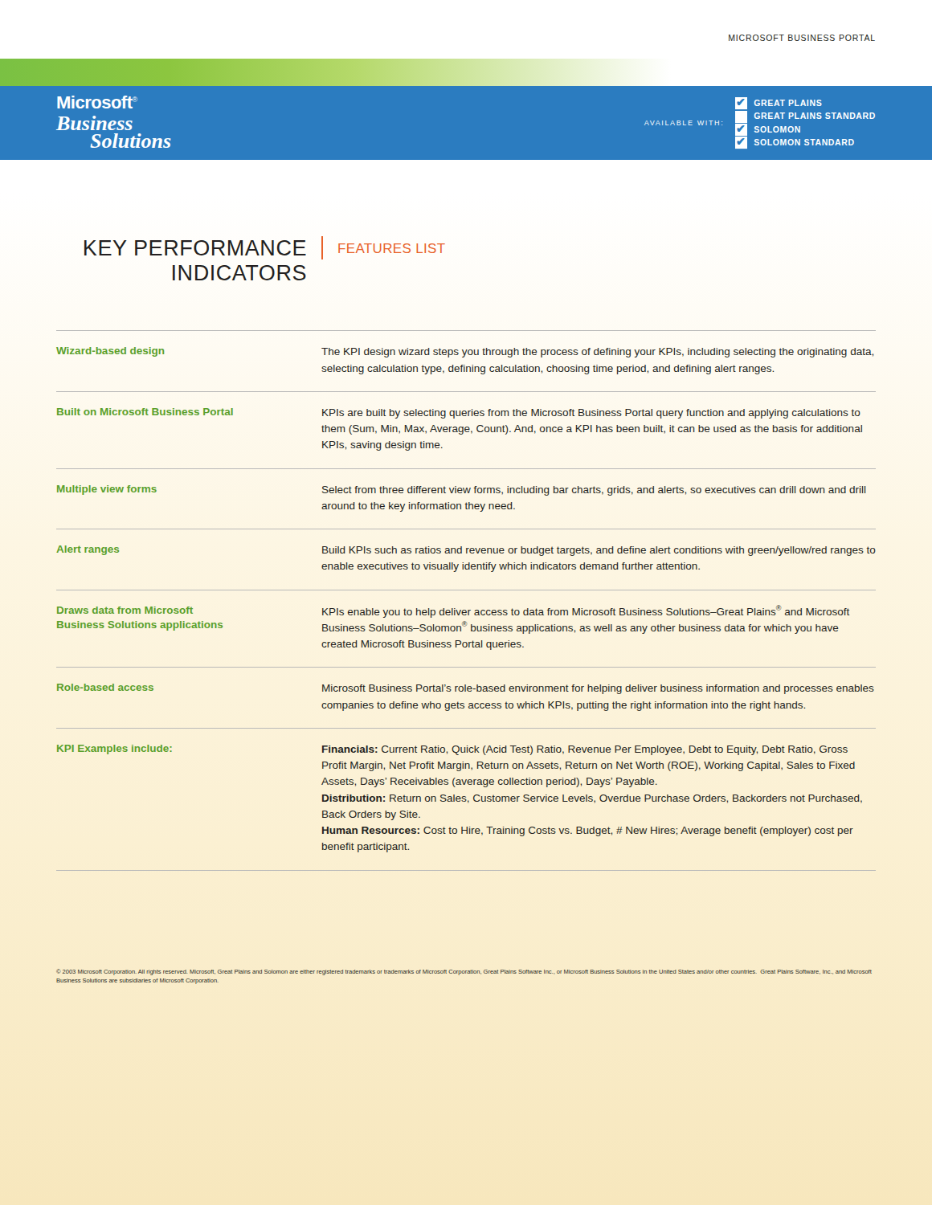MICROSOFT BUSINESS PORTAL
Microsoft®
BusinessSolutions
AVAILABLE WITH:
GREAT PLAINS
GREAT PLAINS STANDARD
SOLOMON
SOLOMON STANDARD
KEY PERFORMANCE
INDICATORS
FEATURES LIST
| Wizard-based design | The KPI design wizard steps you through the process of defining your KPIs, including selecting the originating data, selecting calculation type, defining calculation, choosing time period, and defining alert ranges. |
| Built on Microsoft Business Portal | KPIs are built by selecting queries from the Microsoft Business Portal query function and applying calculations to them (Sum, Min, Max, Average, Count). And, once a KPI has been built, it can be used as the basis for additional KPIs, saving design time. |
| Multiple view forms | Select from three different view forms, including bar charts, grids, and alerts, so executives can drill down and drill around to the key information they need. |
| Alert ranges | Build KPIs such as ratios and revenue or budget targets, and define alert conditions with green/yellow/red ranges to enable executives to visually identify which indicators demand further attention. |
| Draws data from Microsoft Business Solutions applications | KPIs enable you to help deliver access to data from Microsoft Business Solutions–Great Plains ® and Microsoft Business Solutions–Solomon ® business applications, as well as any other business data for which you have created Microsoft Business Portal queries. |
| Role-based access | Microsoft Business Portal’s role-based environment for helping deliver business information and processes enables companies to define who gets access to which KPIs, putting the right information into the right hands. |
| KPI Examples include: | Financials: Current Ratio, Quick (Acid Test) Ratio, Revenue Per Employee, Debt to Equity, Debt Ratio, Gross Profit Margin, Net Profit Margin, Return on Assets, Return on Net Worth (ROE), Working Capital, Sales to Fixed Assets, Days’ Receivables (average collection period), Days’ Payable. Distribution: Return on Sales, Customer Service Levels, Overdue Purchase Orders, Backorders not Purchased, Back Orders by Site. Human Resources: Cost to Hire, Training Costs vs. Budget, # New Hires; Average benefit (employer) cost per benefit participant. |
© 2003 Microsoft Corporation. All rights reserved. Microsoft, Great Plains and Solomon are either registered trademarks or trademarks of Microsoft Corporation, Great Plains Software Inc., or Microsoft Business Solutions in the United States and/or other countries. Great Plains Software, Inc., and Microsoft Business Solutions are subsidiaries of Microsoft Corporation.